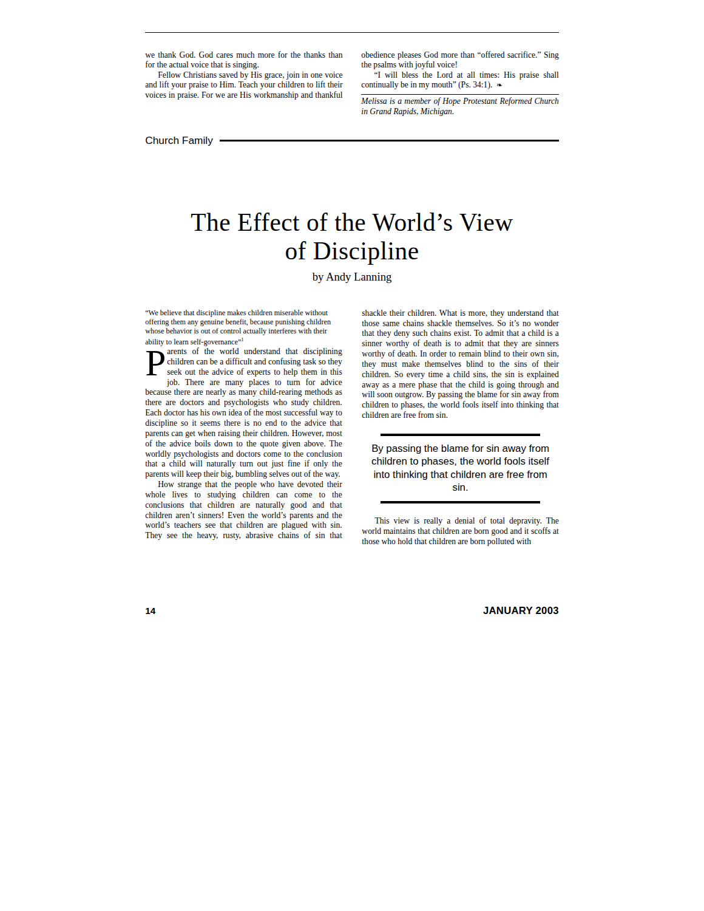we thank God. God cares much more for the thanks than for the actual voice that is singing.
Fellow Christians saved by His grace, join in one voice and lift your praise to Him. Teach your children to lift their voices in praise. For we are His workmanship and thankful obedience pleases God more than “offered sacrifice.” Sing the psalms with joyful voice!
“I will bless the Lord at all times: His praise shall continually be in my mouth” (Ps. 34:1). ❧
Melissa is a member of Hope Protestant Reformed Church in Grand Rapids, Michigan.
Church Family
The Effect of the World’s View
of Discipline
by Andy Lanning
“We believe that discipline makes children miserable without offering them any genuine benefit, because punishing children whose behavior is out of control actually interferes with their ability to learn self-governance”1
Parents of the world understand that disciplining children can be a difficult and confusing task so they seek out the advice of experts to help them in this job. There are many places to turn for advice because there are nearly as many child-rearing methods as there are doctors and psychologists who study children. Each doctor has his own idea of the most successful way to discipline so it seems there is no end to the advice that parents can get when raising their children. However, most of the advice boils down to the quote given above. The worldly psychologists and doctors come to the conclusion that a child will naturally turn out just fine if only the parents will keep their big, bumbling selves out of the way.
How strange that the people who have devoted their whole lives to studying children can come to the conclusions that children are naturally good and that children aren’t sinners! Even the world’s parents and the world’s teachers see that children are plagued with sin. They see the heavy, rusty, abrasive chains of sin that shackle their children. What is more, they understand that those same chains shackle themselves. So it’s no wonder that they deny such chains exist. To admit that a child is a sinner worthy of death is to admit that they are sinners worthy of death. In order to remain blind to their own sin, they must make themselves blind to the sins of their children. So every time a child sins, the sin is explained away as a mere phase that the child is going through and will soon outgrow. By passing the blame for sin away from children to phases, the world fools itself into thinking that children are free from sin.
By passing the blame for sin away from children to phases, the world fools itself into thinking that children are free from sin.
This view is really a denial of total depravity. The world maintains that children are born good and it scoffs at those who hold that children are born polluted with
14
JANUARY 2003